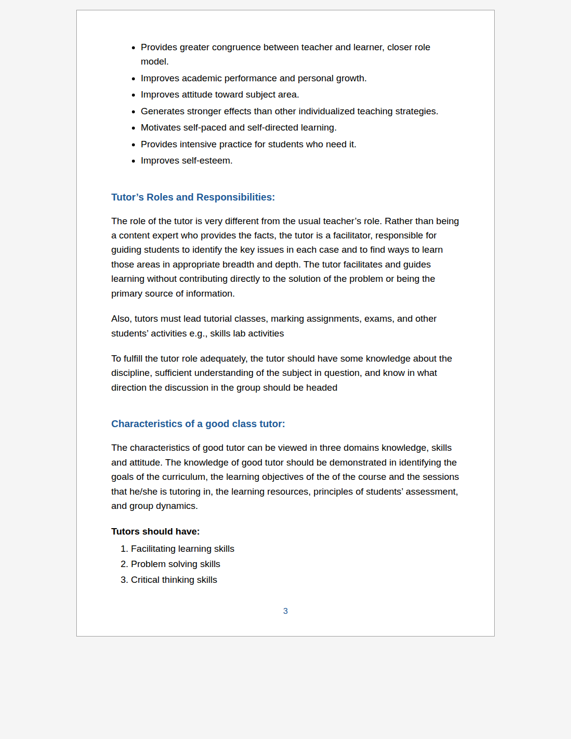Provides greater congruence between teacher and learner, closer role model.
Improves academic performance and personal growth.
Improves attitude toward subject area.
Generates stronger effects than other individualized teaching strategies.
Motivates self-paced and self-directed learning.
Provides intensive practice for students who need it.
Improves self-esteem.
Tutor’s Roles and Responsibilities:
The role of the tutor is very different from the usual teacher’s role. Rather than being a content expert who provides the facts, the tutor is a facilitator, responsible for guiding students to identify the key issues in each case and to find ways to learn those areas in appropriate breadth and depth. The tutor facilitates and guides learning without contributing directly to the solution of the problem or being the primary source of information.
Also, tutors must lead tutorial classes, marking assignments, exams, and other students’ activities e.g., skills lab activities
To fulfill the tutor role adequately, the tutor should have some knowledge about the discipline, sufficient understanding of the subject in question, and know in what direction the discussion in the group should be headed
Characteristics of a good class tutor:
The characteristics of good tutor can be viewed in three domains knowledge, skills and attitude. The knowledge of good tutor should be demonstrated in identifying the goals of the curriculum, the learning objectives of the of the course and the sessions that he/she is tutoring in, the learning resources, principles of students’ assessment, and group dynamics.
Tutors should have:
Facilitating learning skills
Problem solving skills
Critical thinking skills
3